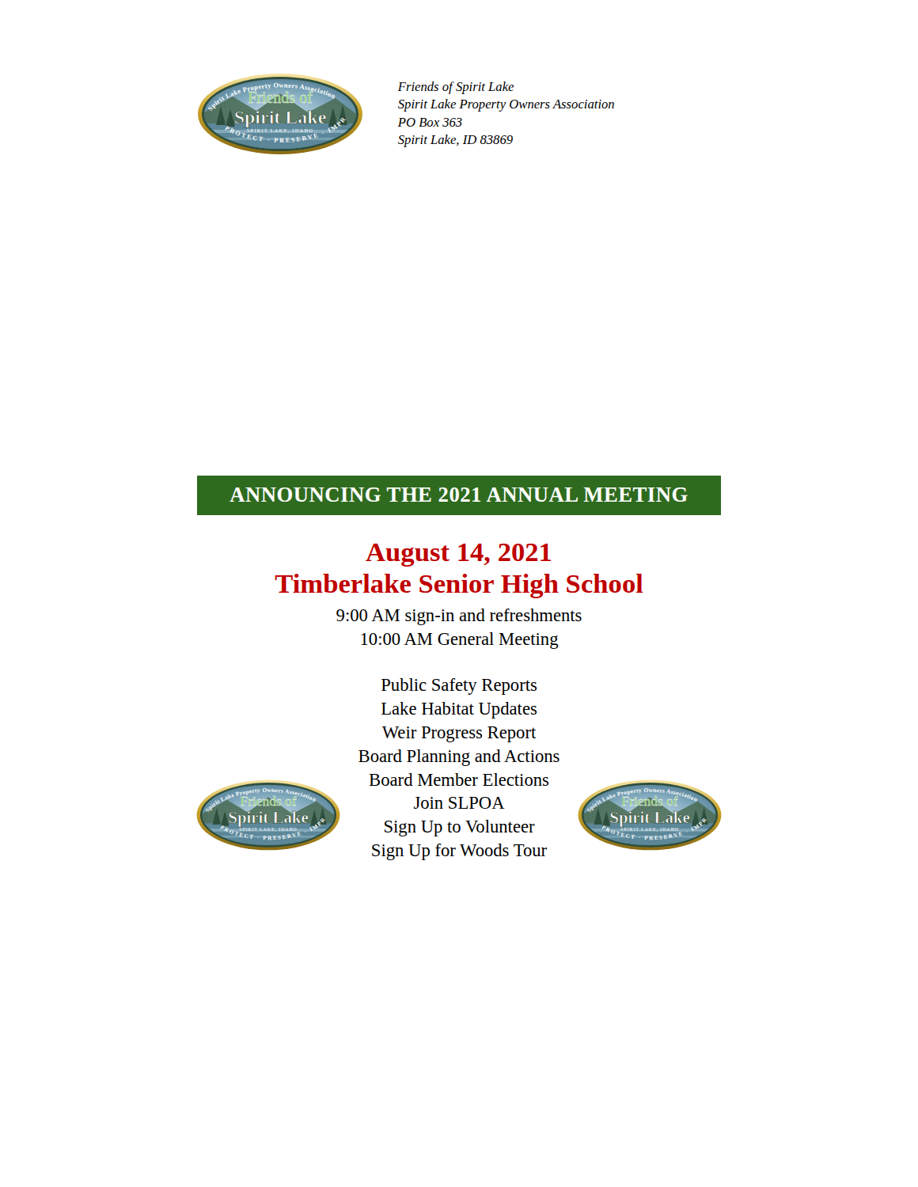Spirit Lake Property Owners Association Friends of Spirit Lake SPIRIT LAKE, IDAHO PROTECT · PRESERVE · IMPROVE
Friends of Spirit Lake
Spirit Lake Property Owners Association
PO Box 363
Spirit Lake, ID 83869
ANNOUNCING THE 2021 ANNUAL MEETING
August 14, 2021
Timberlake Senior High School
9:00 AM sign-in and refreshments
10:00 AM General Meeting
Spirit Lake Property Owners Association Friends of Spirit Lake SPIRIT LAKE, IDAHO PROTECT · PRESERVE · IMPROVE
Public Safety Reports
Lake Habitat Updates
Weir Progress Report
Board Planning and Actions
Board Member Elections
Join SLPOA
Sign Up to Volunteer
Sign Up for Woods Tour
Spirit Lake Property Owners Association Friends of Spirit Lake SPIRIT LAKE, IDAHO PROTECT · PRESERVE · IMPROVE